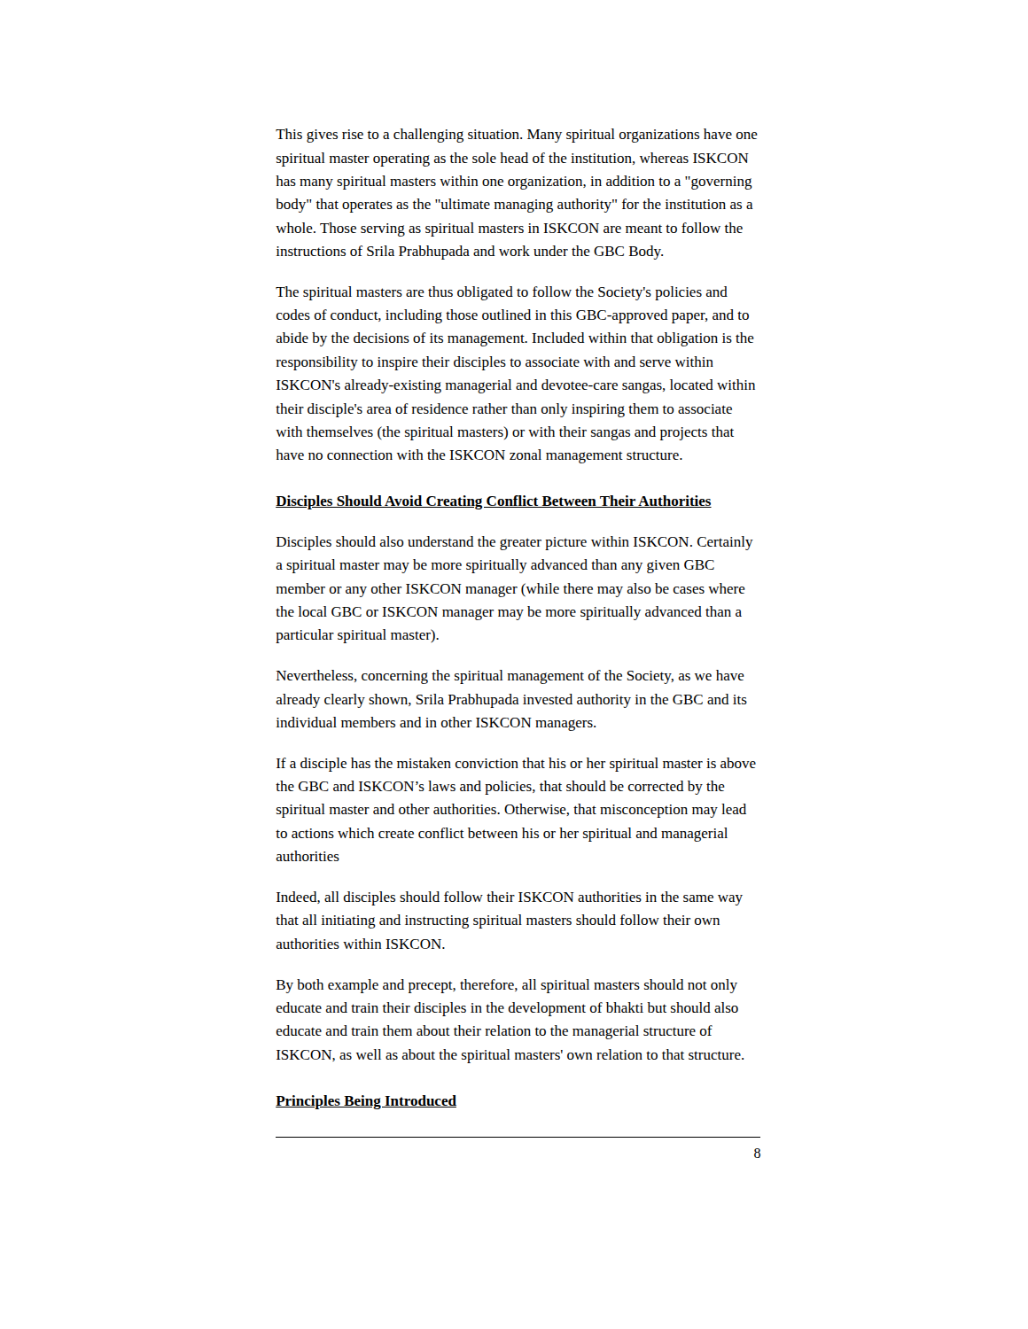This gives rise to a challenging situation. Many spiritual organizations have one spiritual master operating as the sole head of the institution, whereas ISKCON has many spiritual masters within one organization, in addition to a "governing body" that operates as the "ultimate managing authority" for the institution as a whole. Those serving as spiritual masters in ISKCON are meant to follow the instructions of Srila Prabhupada and work under the GBC Body.
The spiritual masters are thus obligated to follow the Society's policies and codes of conduct, including those outlined in this GBC-approved paper, and to abide by the decisions of its management. Included within that obligation is the responsibility to inspire their disciples to associate with and serve within ISKCON's already-existing managerial and devotee-care sangas, located within their disciple's area of residence rather than only inspiring them to associate with themselves (the spiritual masters) or with their sangas and projects that have no connection with the ISKCON zonal management structure.
Disciples Should Avoid Creating Conflict Between Their Authorities
Disciples should also understand the greater picture within ISKCON. Certainly a spiritual master may be more spiritually advanced than any given GBC member or any other ISKCON manager (while there may also be cases where the local GBC or ISKCON manager may be more spiritually advanced than a particular spiritual master).
Nevertheless, concerning the spiritual management of the Society, as we have already clearly shown, Srila Prabhupada invested authority in the GBC and its individual members and in other ISKCON managers.
If a disciple has the mistaken conviction that his or her spiritual master is above the GBC and ISKCON’s laws and policies, that should be corrected by the spiritual master and other authorities. Otherwise, that misconception may lead to actions which create conflict between his or her spiritual and managerial authorities
Indeed, all disciples should follow their ISKCON authorities in the same way that all initiating and instructing spiritual masters should follow their own authorities within ISKCON.
By both example and precept, therefore, all spiritual masters should not only educate and train their disciples in the development of bhakti but should also educate and train them about their relation to the managerial structure of ISKCON, as well as about the spiritual masters' own relation to that structure.
Principles Being Introduced
8